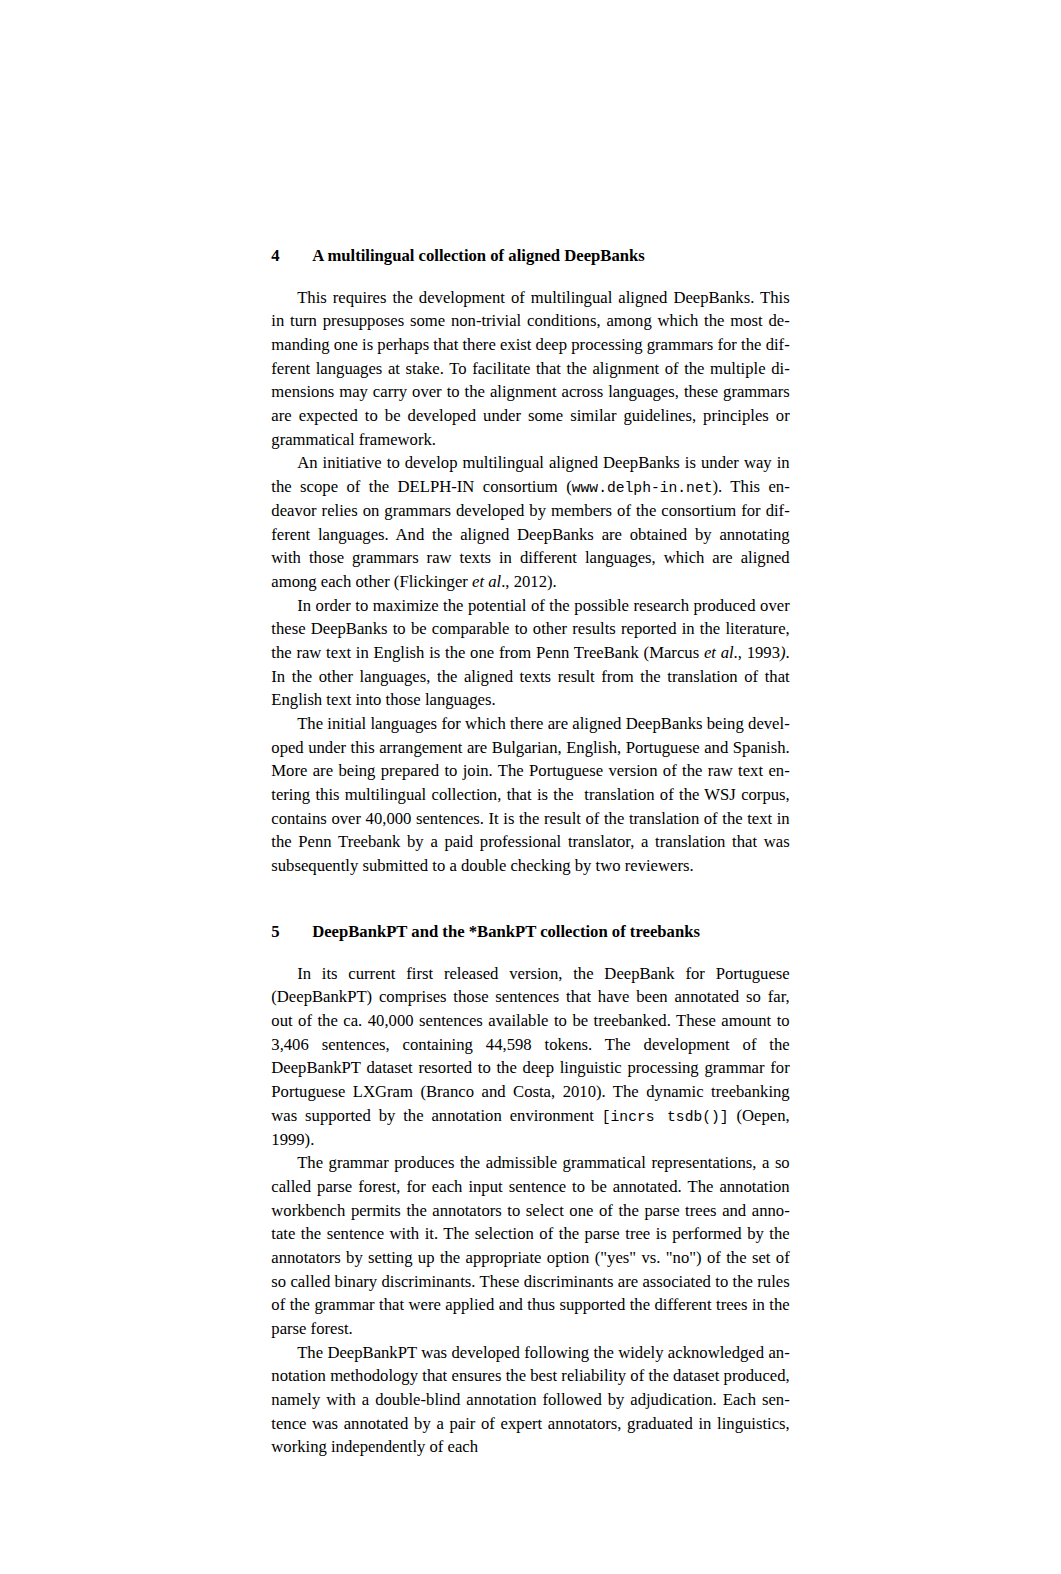4 A multilingual collection of aligned DeepBanks
This requires the development of multilingual aligned DeepBanks. This in turn presupposes some non-trivial conditions, among which the most demanding one is perhaps that there exist deep processing grammars for the different languages at stake. To facilitate that the alignment of the multiple dimensions may carry over to the alignment across languages, these grammars are expected to be developed under some similar guidelines, principles or grammatical framework.
An initiative to develop multilingual aligned DeepBanks is under way in the scope of the DELPH-IN consortium (www.delph-in.net). This endeavor relies on grammars developed by members of the consortium for different languages. And the aligned DeepBanks are obtained by annotating with those grammars raw texts in different languages, which are aligned among each other (Flickinger et al., 2012).
In order to maximize the potential of the possible research produced over these DeepBanks to be comparable to other results reported in the literature, the raw text in English is the one from Penn TreeBank (Marcus et al., 1993). In the other languages, the aligned texts result from the translation of that English text into those languages.
The initial languages for which there are aligned DeepBanks being developed under this arrangement are Bulgarian, English, Portuguese and Spanish. More are being prepared to join. The Portuguese version of the raw text entering this multilingual collection, that is the translation of the WSJ corpus, contains over 40,000 sentences. It is the result of the translation of the text in the Penn Treebank by a paid professional translator, a translation that was subsequently submitted to a double checking by two reviewers.
5 DeepBankPT and the *BankPT collection of treebanks
In its current first released version, the DeepBank for Portuguese (DeepBankPT) comprises those sentences that have been annotated so far, out of the ca. 40,000 sentences available to be treebanked. These amount to 3,406 sentences, containing 44,598 tokens. The development of the DeepBankPT dataset resorted to the deep linguistic processing grammar for Portuguese LXGram (Branco and Costa, 2010). The dynamic treebanking was supported by the annotation environment [incrs tsdb()] (Oepen, 1999).
The grammar produces the admissible grammatical representations, a so called parse forest, for each input sentence to be annotated. The annotation workbench permits the annotators to select one of the parse trees and annotate the sentence with it. The selection of the parse tree is performed by the annotators by setting up the appropriate option ("yes" vs. "no") of the set of so called binary discriminants. These discriminants are associated to the rules of the grammar that were applied and thus supported the different trees in the parse forest.
The DeepBankPT was developed following the widely acknowledged annotation methodology that ensures the best reliability of the dataset produced, namely with a double-blind annotation followed by adjudication. Each sentence was annotated by a pair of expert annotators, graduated in linguistics, working independently of each